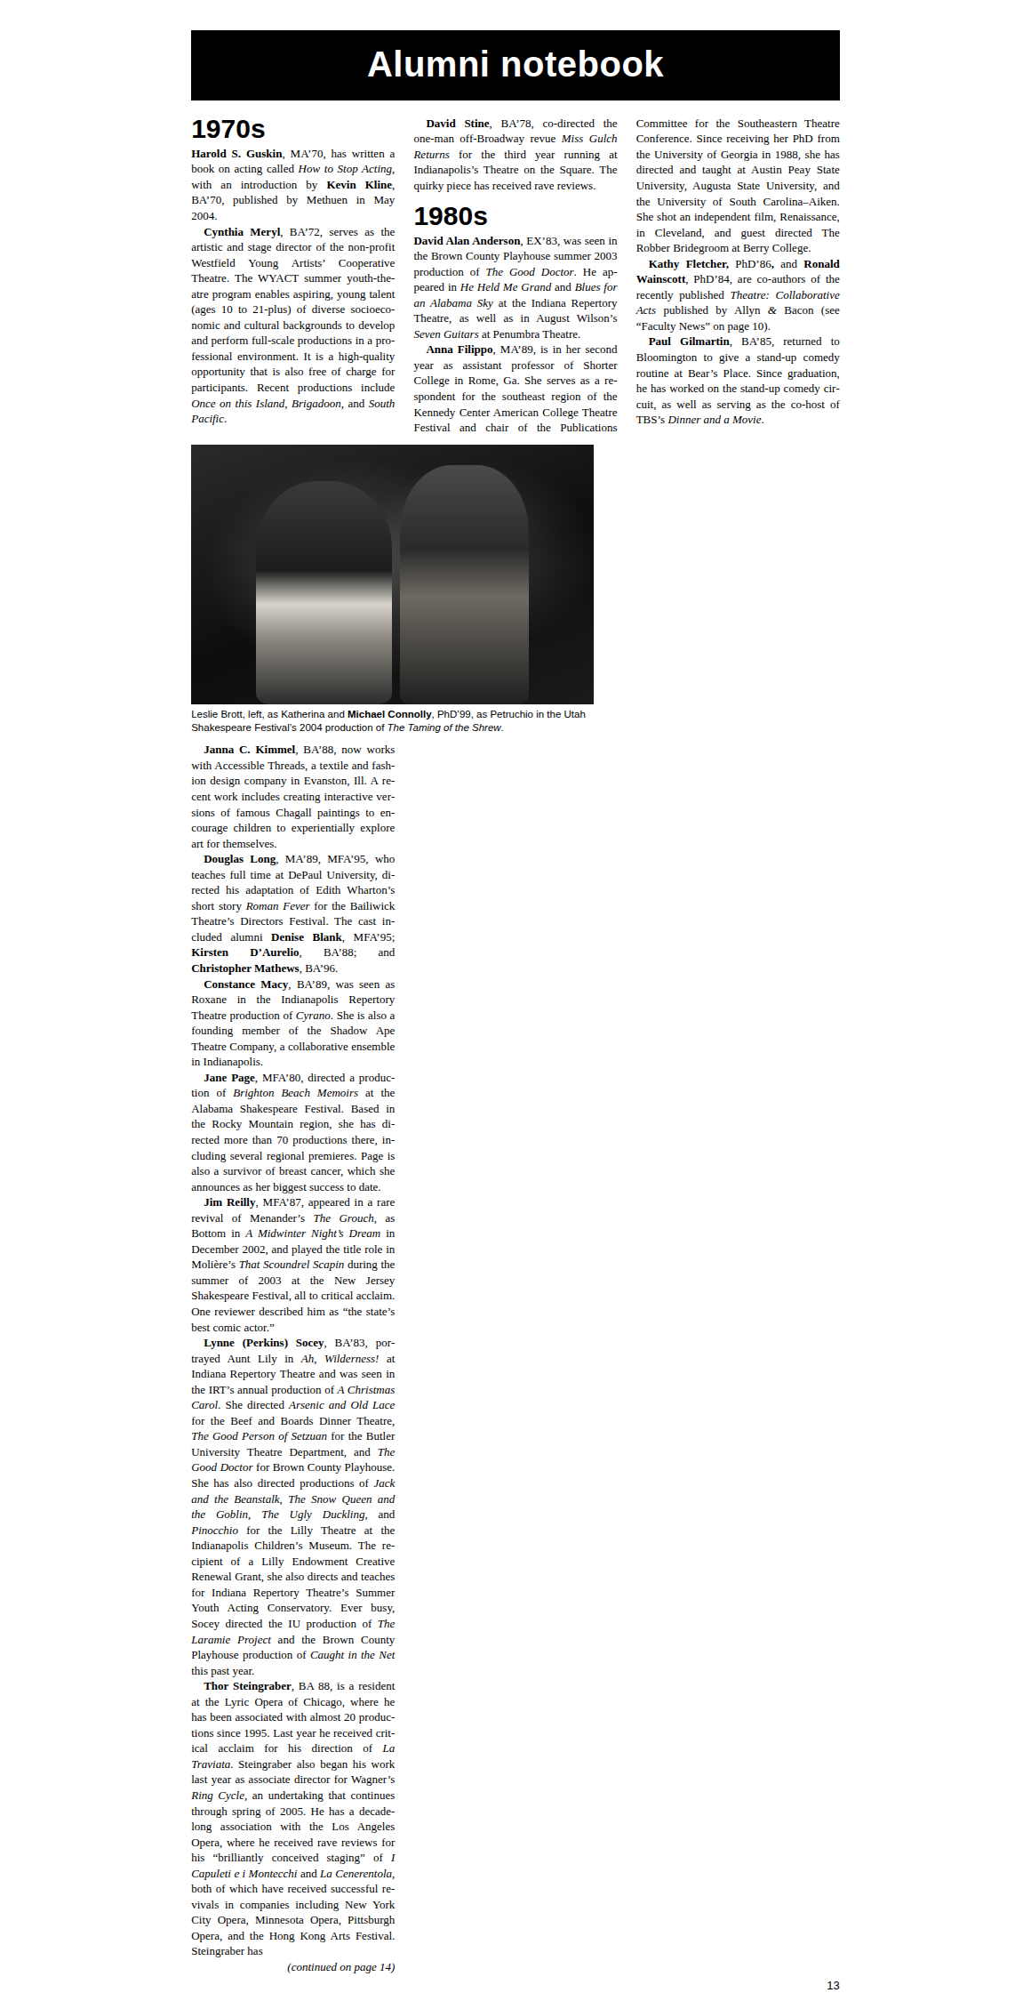Alumni notebook
1970s
Harold S. Guskin, MA’70, has written a book on acting called How to Stop Acting, with an introduction by Kevin Kline, BA’70, published by Methuen in May 2004.
Cynthia Meryl, BA’72, serves as the artistic and stage director of the non-profit Westfield Young Artists’ Cooperative Theatre. The WYACT summer youth-theatre program enables aspiring, young talent (ages 10 to 21-plus) of diverse socioeconomic and cultural backgrounds to develop and perform full-scale productions in a professional environment. It is a high-quality opportunity that is also free of charge for participants. Recent productions include Once on this Island, Brigadoon, and South Pacific.
David Stine, BA’78, co-directed the one-man off-Broadway revue Miss Gulch Returns for the third year running at Indianapolis’s Theatre on the Square. The quirky piece has received rave reviews.
1980s
David Alan Anderson, EX’83, was seen in the Brown County Playhouse summer 2003 production of The Good Doctor. He appeared in He Held Me Grand and Blues for an Alabama Sky at the Indiana Repertory Theatre, as well as in August Wilson’s Seven Guitars at Penumbra Theatre.
Anna Filippo, MA’89, is in her second year as assistant professor of Shorter College in Rome, Ga. She serves as a respondent for the southeast region of the Kennedy Center American College Theatre Festival and chair of the Publications Committee for the Southeastern Theatre Conference. Since receiving her PhD from the University of Georgia in 1988, she has directed and taught at Austin Peay State University, Augusta State University, and the University of South Carolina–Aiken. She shot an independent film, Renaissance, in Cleveland, and guest directed The Robber Bridegroom at Berry College.
Kathy Fletcher, PhD’86, and Ronald Wainscott, PhD’84, are co-authors of the recently published Theatre: Collaborative Acts published by Allyn & Bacon (see “Faculty News” on page 10).
Paul Gilmartin, BA’85, returned to Bloomington to give a stand-up comedy routine at Bear’s Place. Since graduation, he has worked on the stand-up comedy circuit, as well as serving as the co-host of TBS’s Dinner and a Movie.
Leslie Brott, left, as Katherina and Michael Connolly, PhD’99, as Petruchio in the Utah Shakespeare Festival’s 2004 production of The Taming of the Shrew.
Janna C. Kimmel, BA’88, now works with Accessible Threads, a textile and fashion design company in Evanston, Ill. A recent work includes creating interactive versions of famous Chagall paintings to encourage children to experientially explore art for themselves.
Douglas Long, MA’89, MFA’95, who teaches full time at DePaul University, directed his adaptation of Edith Wharton’s short story Roman Fever for the Bailiwick Theatre’s Directors Festival. The cast included alumni Denise Blank, MFA’95; Kirsten D’Aurelio, BA’88; and Christopher Mathews, BA’96.
Constance Macy, BA’89, was seen as Roxane in the Indianapolis Repertory Theatre production of Cyrano. She is also a founding member of the Shadow Ape Theatre Company, a collaborative ensemble in Indianapolis.
Jane Page, MFA’80, directed a production of Brighton Beach Memoirs at the Alabama Shakespeare Festival. Based in the Rocky Mountain region, she has directed more than 70 productions there, including several regional premieres. Page is also a survivor of breast cancer, which she announces as her biggest success to date.
Jim Reilly, MFA’87, appeared in a rare revival of Menander’s The Grouch, as Bottom in A Midwinter Night’s Dream in December 2002, and played the title role in Molière’s That Scoundrel Scapin during the summer of 2003 at the New Jersey Shakespeare Festival, all to critical acclaim. One reviewer described him as “the state’s best comic actor.”
Lynne (Perkins) Socey, BA’83, portrayed Aunt Lily in Ah, Wilderness! at Indiana Repertory Theatre and was seen in the IRT’s annual production of A Christmas Carol. She directed Arsenic and Old Lace for the Beef and Boards Dinner Theatre, The Good Person of Setzuan for the Butler University Theatre Department, and The Good Doctor for Brown County Playhouse. She has also directed productions of Jack and the Beanstalk, The Snow Queen and the Goblin, The Ugly Duckling, and Pinocchio for the Lilly Theatre at the Indianapolis Children’s Museum. The recipient of a Lilly Endowment Creative Renewal Grant, she also directs and teaches for Indiana Repertory Theatre’s Summer Youth Acting Conservatory. Ever busy, Socey directed the IU production of The Laramie Project and the Brown County Playhouse production of Caught in the Net this past year.
Thor Steingraber, BA 88, is a resident at the Lyric Opera of Chicago, where he has been associated with almost 20 productions since 1995. Last year he received critical acclaim for his direction of La Traviata. Steingraber also began his work last year as associate director for Wagner’s Ring Cycle, an undertaking that continues through spring of 2005. He has a decade-long association with the Los Angeles Opera, where he received rave reviews for his “brilliantly conceived staging” of I Capuleti e i Montecchi and La Cenerentola, both of which have received successful revivals in companies including New York City Opera, Minnesota Opera, Pittsburgh Opera, and the Hong Kong Arts Festival. Steingraber has
(continued on page 14)
13